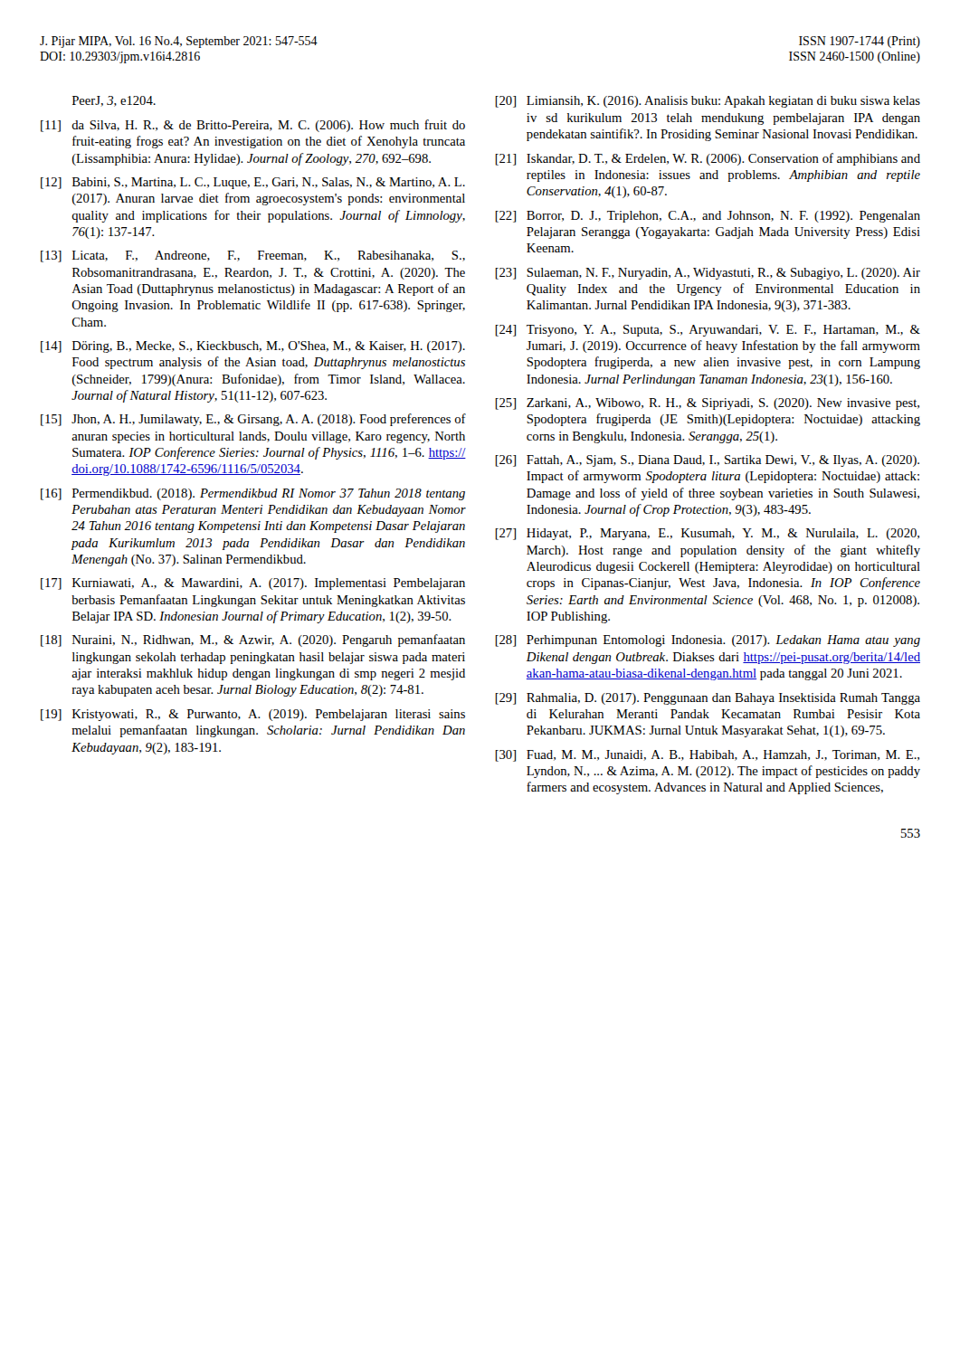J. Pijar MIPA, Vol. 16 No.4, September 2021: 547-554
DOI: 10.29303/jpm.v16i4.2816
ISSN 1907-1744 (Print)
ISSN 2460-1500 (Online)
PeerJ, 3, e1204.
[11] da Silva, H. R., & de Britto-Pereira, M. C. (2006). How much fruit do fruit-eating frogs eat? An investigation on the diet of Xenohyla truncata (Lissamphibia: Anura: Hylidae). Journal of Zoology, 270, 692–698.
[12] Babini, S., Martina, L. C., Luque, E., Gari, N., Salas, N., & Martino, A. L. (2017). Anuran larvae diet from agroecosystem's ponds: environmental quality and implications for their populations. Journal of Limnology, 76(1): 137-147.
[13] Licata, F., Andreone, F., Freeman, K., Rabesihanaka, S., Robsomanitrandrasana, E., Reardon, J. T., & Crottini, A. (2020). The Asian Toad (Duttaphrynus melanostictus) in Madagascar: A Report of an Ongoing Invasion. In Problematic Wildlife II (pp. 617-638). Springer, Cham.
[14] Döring, B., Mecke, S., Kieckbusch, M., O'Shea, M., & Kaiser, H. (2017). Food spectrum analysis of the Asian toad, Duttaphrynus melanostictus (Schneider, 1799)(Anura: Bufonidae), from Timor Island, Wallacea. Journal of Natural History, 51(11-12), 607-623.
[15] Jhon, A. H., Jumilawaty, E., & Girsang, A. A. (2018). Food preferences of anuran species in horticultural lands, Doulu village, Karo regency, North Sumatera. IOP Conference Sieries: Journal of Physics, 1116, 1–6. https://doi.org/10.1088/1742-6596/1116/5/052034.
[16] Permendikbud. (2018). Permendikbud RI Nomor 37 Tahun 2018 tentang Perubahan atas Peraturan Menteri Pendidikan dan Kebudayaan Nomor 24 Tahun 2016 tentang Kompetensi Inti dan Kompetensi Dasar Pelajaran pada Kurikumlum 2013 pada Pendidikan Dasar dan Pendidikan Menengah (No. 37). Salinan Permendikbud.
[17] Kurniawati, A., & Mawardini, A. (2017). Implementasi Pembelajaran berbasis Pemanfaatan Lingkungan Sekitar untuk Meningkatkan Aktivitas Belajar IPA SD. Indonesian Journal of Primary Education, 1(2), 39-50.
[18] Nuraini, N., Ridhwan, M., & Azwir, A. (2020). Pengaruh pemanfaatan lingkungan sekolah terhadap peningkatan hasil belajar siswa pada materi ajar interaksi makhluk hidup dengan lingkungan di smp negeri 2 mesjid raya kabupaten aceh besar. Jurnal Biology Education, 8(2): 74-81.
[19] Kristyowati, R., & Purwanto, A. (2019). Pembelajaran literasi sains melalui pemanfaatan lingkungan. Scholaria: Jurnal Pendidikan Dan Kebudayaan, 9(2), 183-191.
[20] Limiansih, K. (2016). Analisis buku: Apakah kegiatan di buku siswa kelas iv sd kurikulum 2013 telah mendukung pembelajaran IPA dengan pendekatan saintifik?. In Prosiding Seminar Nasional Inovasi Pendidikan.
[21] Iskandar, D. T., & Erdelen, W. R. (2006). Conservation of amphibians and reptiles in Indonesia: issues and problems. Amphibian and reptile Conservation, 4(1), 60-87.
[22] Borror, D. J., Triplehon, C.A., and Johnson, N. F. (1992). Pengenalan Pelajaran Serangga (Yogayakarta: Gadjah Mada University Press) Edisi Keenam.
[23] Sulaeman, N. F., Nuryadin, A., Widyastuti, R., & Subagiyo, L. (2020). Air Quality Index and the Urgency of Environmental Education in Kalimantan. Jurnal Pendidikan IPA Indonesia, 9(3), 371-383.
[24] Trisyono, Y. A., Suputa, S., Aryuwandari, V. E. F., Hartaman, M., & Jumari, J. (2019). Occurrence of heavy Infestation by the fall armyworm Spodoptera frugiperda, a new alien invasive pest, in corn Lampung Indonesia. Jurnal Perlindungan Tanaman Indonesia, 23(1), 156-160.
[25] Zarkani, A., Wibowo, R. H., & Sipriyadi, S. (2020). New invasive pest, Spodoptera frugiperda (JE Smith)(Lepidoptera: Noctuidae) attacking corns in Bengkulu, Indonesia. Serangga, 25(1).
[26] Fattah, A., Sjam, S., Diana Daud, I., Sartika Dewi, V., & Ilyas, A. (2020). Impact of armyworm Spodoptera litura (Lepidoptera: Noctuidae) attack: Damage and loss of yield of three soybean varieties in South Sulawesi, Indonesia. Journal of Crop Protection, 9(3), 483-495.
[27] Hidayat, P., Maryana, E., Kusumah, Y. M., & Nurulaila, L. (2020, March). Host range and population density of the giant whitefly Aleurodicus dugesii Cockerell (Hemiptera: Aleyrodidae) on horticultural crops in Cipanas-Cianjur, West Java, Indonesia. In IOP Conference Series: Earth and Environmental Science (Vol. 468, No. 1, p. 012008). IOP Publishing.
[28] Perhimpunan Entomologi Indonesia. (2017). Ledakan Hama atau yang Dikenal dengan Outbreak. Diakses dari https://pei-pusat.org/berita/14/ledakan-hama-atau-biasa-dikenal-dengan.html pada tanggal 20 Juni 2021.
[29] Rahmalia, D. (2017). Penggunaan dan Bahaya Insektisida Rumah Tangga di Kelurahan Meranti Pandak Kecamatan Rumbai Pesisir Kota Pekanbaru. JUKMAS: Jurnal Untuk Masyarakat Sehat, 1(1), 69-75.
[30] Fuad, M. M., Junaidi, A. B., Habibah, A., Hamzah, J., Toriman, M. E., Lyndon, N., ... & Azima, A. M. (2012). The impact of pesticides on paddy farmers and ecosystem. Advances in Natural and Applied Sciences,
553